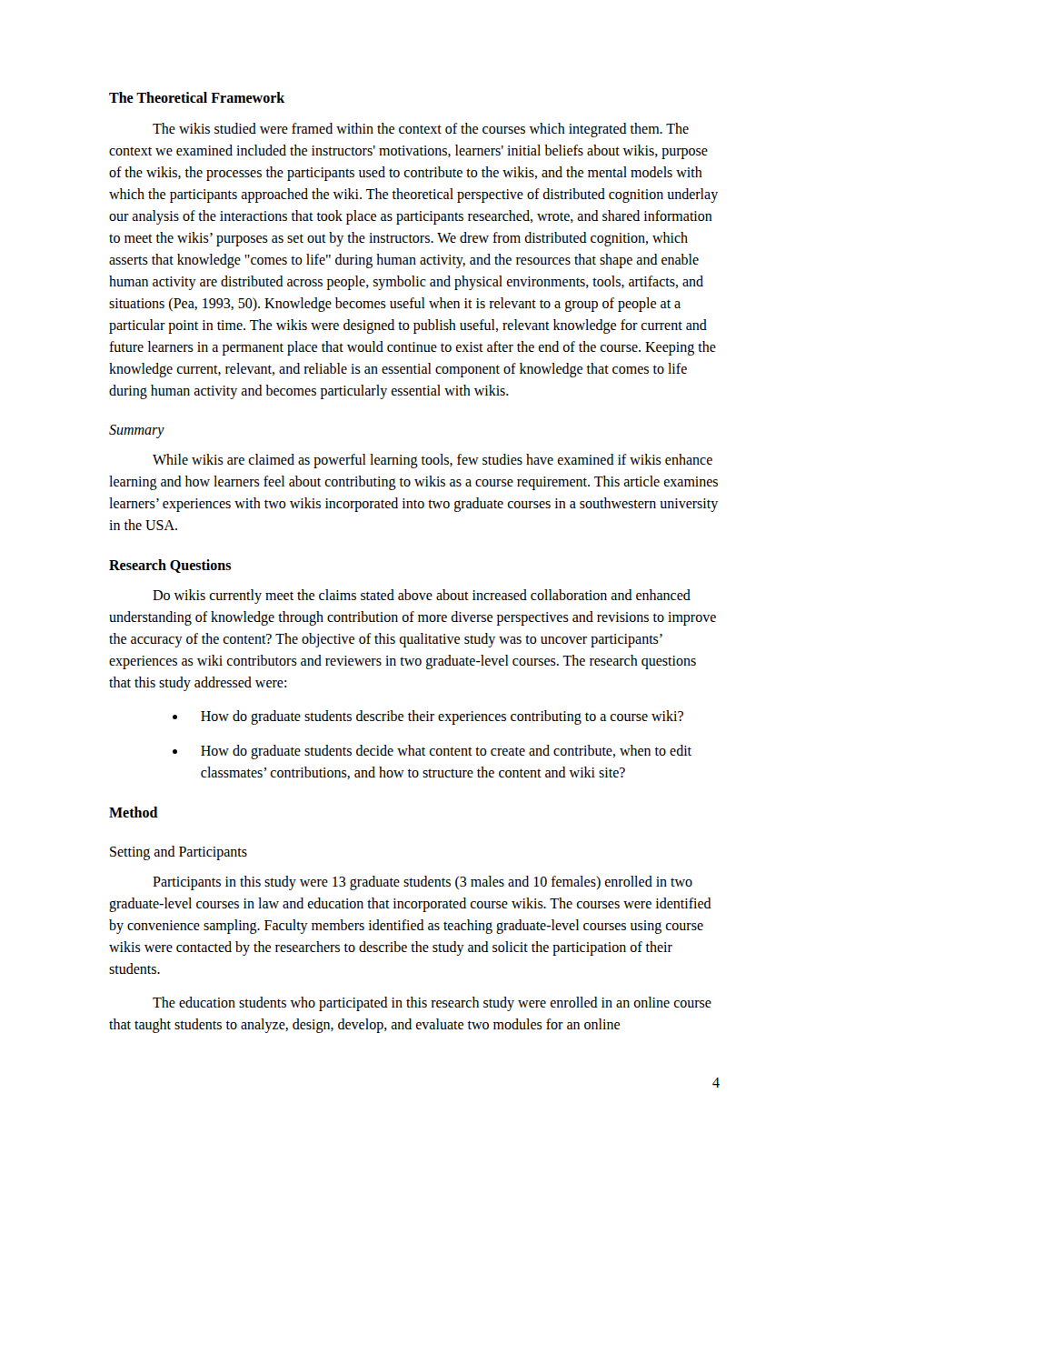The Theoretical Framework
The wikis studied were framed within the context of the courses which integrated them. The context we examined included the instructors' motivations, learners' initial beliefs about wikis, purpose of the wikis, the processes the participants used to contribute to the wikis, and the mental models with which the participants approached the wiki. The theoretical perspective of distributed cognition underlay our analysis of the interactions that took place as participants researched, wrote, and shared information to meet the wikis’ purposes as set out by the instructors. We drew from distributed cognition, which asserts that knowledge "comes to life" during human activity, and the resources that shape and enable human activity are distributed across people, symbolic and physical environments, tools, artifacts, and situations (Pea, 1993, 50). Knowledge becomes useful when it is relevant to a group of people at a particular point in time. The wikis were designed to publish useful, relevant knowledge for current and future learners in a permanent place that would continue to exist after the end of the course. Keeping the knowledge current, relevant, and reliable is an essential component of knowledge that comes to life during human activity and becomes particularly essential with wikis.
Summary
While wikis are claimed as powerful learning tools, few studies have examined if wikis enhance learning and how learners feel about contributing to wikis as a course requirement. This article examines learners’ experiences with two wikis incorporated into two graduate courses in a southwestern university in the USA.
Research Questions
Do wikis currently meet the claims stated above about increased collaboration and enhanced understanding of knowledge through contribution of more diverse perspectives and revisions to improve the accuracy of the content? The objective of this qualitative study was to uncover participants’ experiences as wiki contributors and reviewers in two graduate-level courses. The research questions that this study addressed were:
How do graduate students describe their experiences contributing to a course wiki?
How do graduate students decide what content to create and contribute, when to edit classmates’ contributions, and how to structure the content and wiki site?
Method
Setting and Participants
Participants in this study were 13 graduate students (3 males and 10 females) enrolled in two graduate-level courses in law and education that incorporated course wikis. The courses were identified by convenience sampling. Faculty members identified as teaching graduate-level courses using course wikis were contacted by the researchers to describe the study and solicit the participation of their students.
The education students who participated in this research study were enrolled in an online course that taught students to analyze, design, develop, and evaluate two modules for an online
4